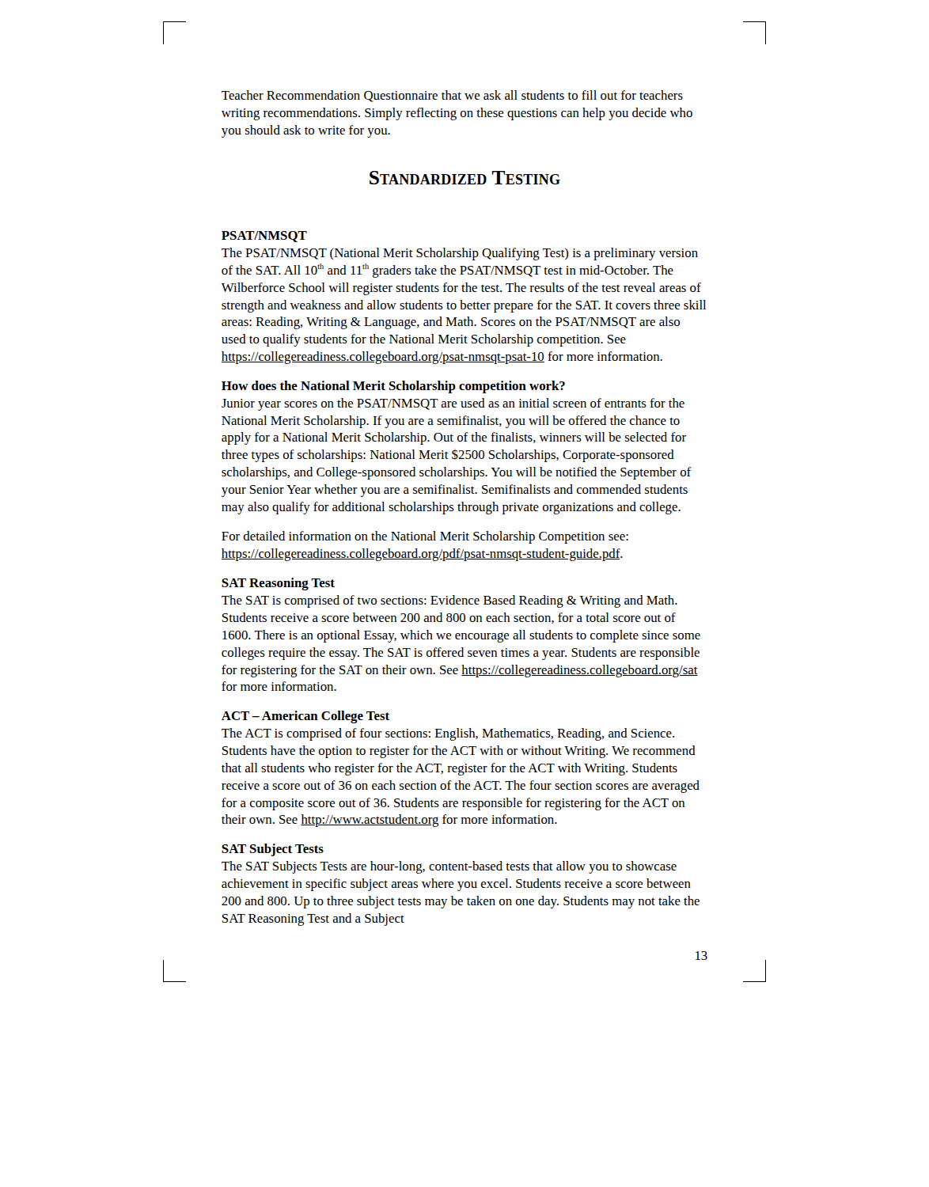Teacher Recommendation Questionnaire that we ask all students to fill out for teachers writing recommendations. Simply reflecting on these questions can help you decide who you should ask to write for you.
Standardized Testing
PSAT/NMSQT
The PSAT/NMSQT (National Merit Scholarship Qualifying Test) is a preliminary version of the SAT. All 10th and 11th graders take the PSAT/NMSQT test in mid-October. The Wilberforce School will register students for the test. The results of the test reveal areas of strength and weakness and allow students to better prepare for the SAT. It covers three skill areas: Reading, Writing & Language, and Math. Scores on the PSAT/NMSQT are also used to qualify students for the National Merit Scholarship competition. See https://collegereadiness.collegeboard.org/psat-nmsqt-psat-10 for more information.
How does the National Merit Scholarship competition work?
Junior year scores on the PSAT/NMSQT are used as an initial screen of entrants for the National Merit Scholarship. If you are a semifinalist, you will be offered the chance to apply for a National Merit Scholarship. Out of the finalists, winners will be selected for three types of scholarships: National Merit $2500 Scholarships, Corporate-sponsored scholarships, and College-sponsored scholarships. You will be notified the September of your Senior Year whether you are a semifinalist. Semifinalists and commended students may also qualify for additional scholarships through private organizations and college.
For detailed information on the National Merit Scholarship Competition see: https://collegereadiness.collegeboard.org/pdf/psat-nmsqt-student-guide.pdf.
SAT Reasoning Test
The SAT is comprised of two sections: Evidence Based Reading & Writing and Math. Students receive a score between 200 and 800 on each section, for a total score out of 1600. There is an optional Essay, which we encourage all students to complete since some colleges require the essay. The SAT is offered seven times a year. Students are responsible for registering for the SAT on their own. See https://collegereadiness.collegeboard.org/sat for more information.
ACT – American College Test
The ACT is comprised of four sections: English, Mathematics, Reading, and Science. Students have the option to register for the ACT with or without Writing. We recommend that all students who register for the ACT, register for the ACT with Writing. Students receive a score out of 36 on each section of the ACT. The four section scores are averaged for a composite score out of 36. Students are responsible for registering for the ACT on their own. See http://www.actstudent.org for more information.
SAT Subject Tests
The SAT Subjects Tests are hour-long, content-based tests that allow you to showcase achievement in specific subject areas where you excel. Students receive a score between 200 and 800. Up to three subject tests may be taken on one day. Students may not take the SAT Reasoning Test and a Subject
13